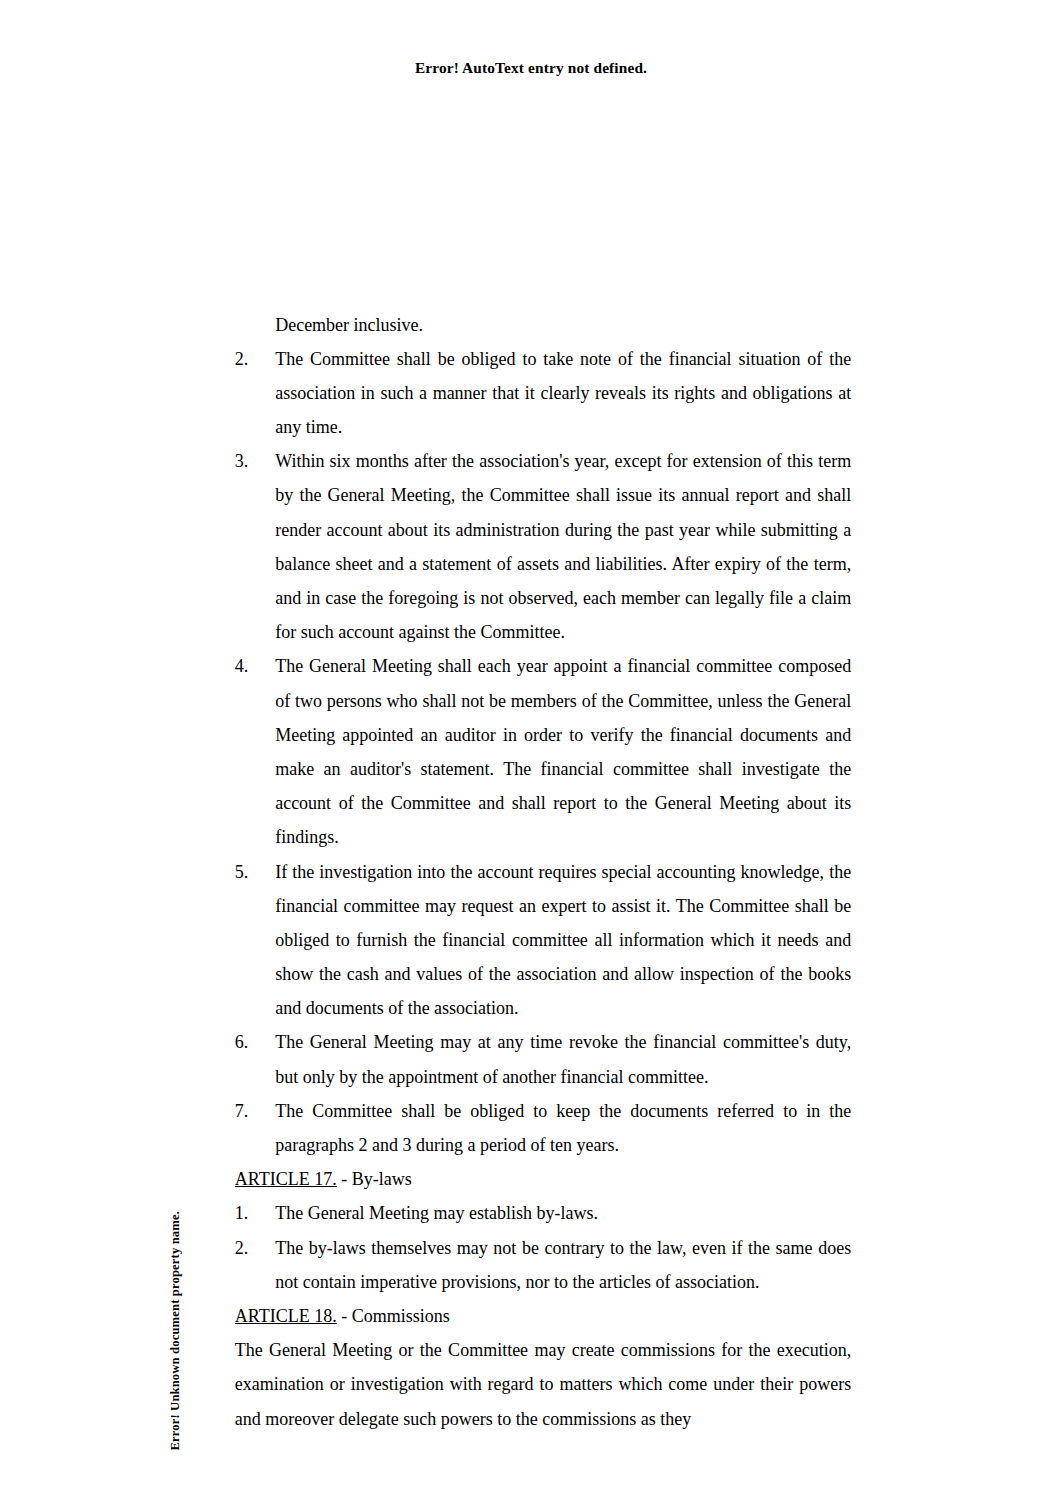Error! AutoText entry not defined.
Error! Unknown document property name.
December inclusive.
The Committee shall be obliged to take note of the financial situation of the association in such a manner that it clearly reveals its rights and obligations at any time.
Within six months after the association's year, except for extension of this term by the General Meeting, the Committee shall issue its annual report and shall render account about its administration during the past year while submitting a balance sheet and a statement of assets and liabilities. After expiry of the term, and in case the foregoing is not observed, each member can legally file a claim for such account against the Committee.
The General Meeting shall each year appoint a financial committee composed of two persons who shall not be members of the Committee, unless the General Meeting appointed an auditor in order to verify the financial documents and make an auditor's statement. The financial committee shall investigate the account of the Committee and shall report to the General Meeting about its findings.
If the investigation into the account requires special accounting knowledge, the financial committee may request an expert to assist it. The Committee shall be obliged to furnish the financial committee all information which it needs and show the cash and values of the association and allow inspection of the books and documents of the association.
The General Meeting may at any time revoke the financial committee's duty, but only by the appointment of another financial committee.
The Committee shall be obliged to keep the documents referred to in the paragraphs 2 and 3 during a period of ten years.
ARTICLE 17. - By-laws
The General Meeting may establish by-laws.
The by-laws themselves may not be contrary to the law, even if the same does not contain imperative provisions, nor to the articles of association.
ARTICLE 18. - Commissions
The General Meeting or the Committee may create commissions for the execution, examination or investigation with regard to matters which come under their powers and moreover delegate such powers to the commissions as they